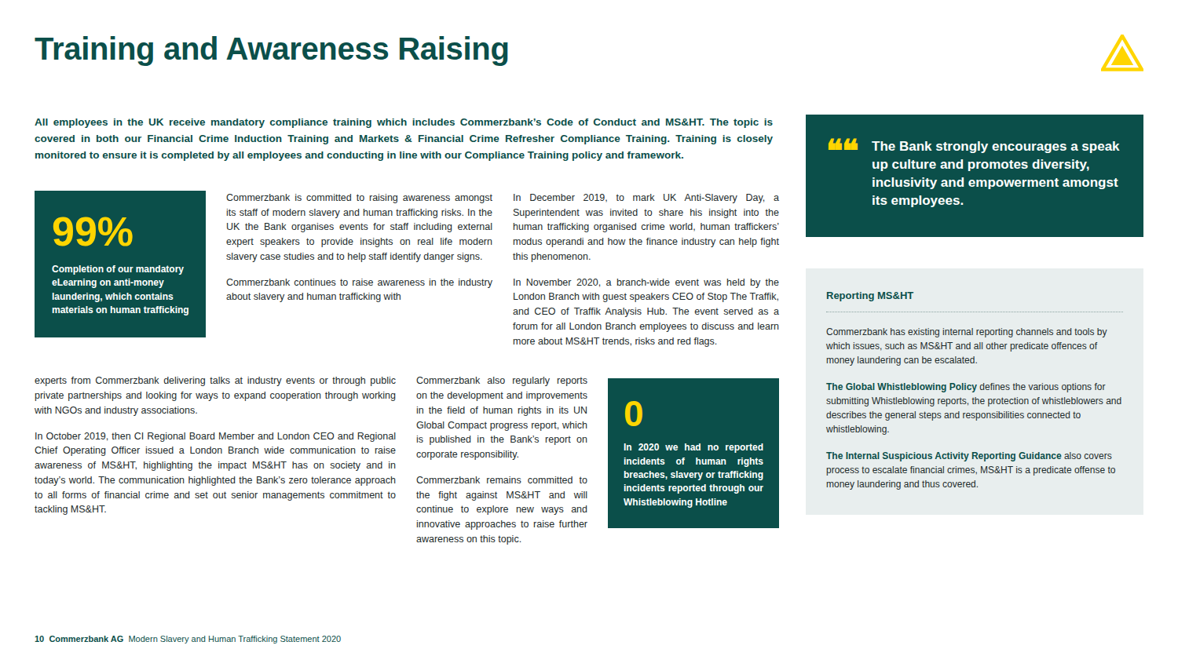Training and Awareness Raising
All employees in the UK receive mandatory compliance training which includes Commerzbank’s Code of Conduct and MS&HT. The topic is covered in both our Financial Crime Induction Training and Markets & Financial Crime Refresher Compliance Training. Training is closely monitored to ensure it is completed by all employees and conducting in line with our Compliance Training policy and framework.
99%
Completion of our mandatory eLearning on anti-money laundering, which contains materials on human trafficking
Commerzbank is committed to raising awareness amongst its staff of modern slavery and human trafficking risks. In the UK the Bank organises events for staff including external expert speakers to provide insights on real life modern slavery case studies and to help staff identify danger signs.
Commerzbank continues to raise awareness in the industry about slavery and human trafficking with
In December 2019, to mark UK Anti-Slavery Day, a Superintendent was invited to share his insight into the human trafficking organised crime world, human traffickers’ modus operandi and how the finance industry can help fight this phenomenon.
In November 2020, a branch-wide event was held by the London Branch with guest speakers CEO of Stop The Traffik, and CEO of Traffik Analysis Hub. The event served as a forum for all London Branch employees to discuss and learn more about MS&HT trends, risks and red flags.
experts from Commerzbank delivering talks at industry events or through public private partnerships and looking for ways to expand cooperation through working with NGOs and industry associations.
In October 2019, then CI Regional Board Member and London CEO and Regional Chief Operating Officer issued a London Branch wide communication to raise awareness of MS&HT, highlighting the impact MS&HT has on society and in today’s world. The communication highlighted the Bank’s zero tolerance approach to all forms of financial crime and set out senior managements commitment to tackling MS&HT.
Commerzbank also regularly reports on the development and improvements in the field of human rights in its UN Global Compact progress report, which is published in the Bank’s report on corporate responsibility.
Commerzbank remains committed to the fight against MS&HT and will continue to explore new ways and innovative approaches to raise further awareness on this topic.
0
In 2020 we had no reported incidents of human rights breaches, slavery or trafficking incidents reported through our Whistleblowing Hotline
❝❝
The Bank strongly encourages a speak up culture and promotes diversity, inclusivity and empowerment amongst its employees.
Reporting MS&HT
Commerzbank has existing internal reporting channels and tools by which issues, such as MS&HT and all other predicate offences of money laundering can be escalated.
The Global Whistleblowing Policy defines the various options for submitting Whistleblowing reports, the protection of whistleblowers and describes the general steps and responsibilities connected to whistleblowing.
The Internal Suspicious Activity Reporting Guidance also covers process to escalate financial crimes, MS&HT is a predicate offense to money laundering and thus covered.
10 Commerzbank AG Modern Slavery and Human Trafficking Statement 2020